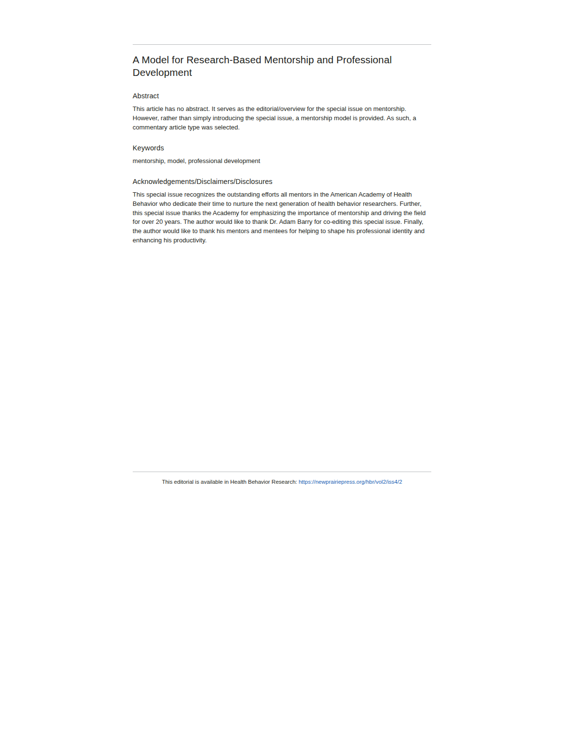A Model for Research-Based Mentorship and Professional Development
Abstract
This article has no abstract. It serves as the editorial/overview for the special issue on mentorship. However, rather than simply introducing the special issue, a mentorship model is provided. As such, a commentary article type was selected.
Keywords
mentorship, model, professional development
Acknowledgements/Disclaimers/Disclosures
This special issue recognizes the outstanding efforts all mentors in the American Academy of Health Behavior who dedicate their time to nurture the next generation of health behavior researchers. Further, this special issue thanks the Academy for emphasizing the importance of mentorship and driving the field for over 20 years. The author would like to thank Dr. Adam Barry for co-editing this special issue. Finally, the author would like to thank his mentors and mentees for helping to shape his professional identity and enhancing his productivity.
This editorial is available in Health Behavior Research: https://newprairiepress.org/hbr/vol2/iss4/2